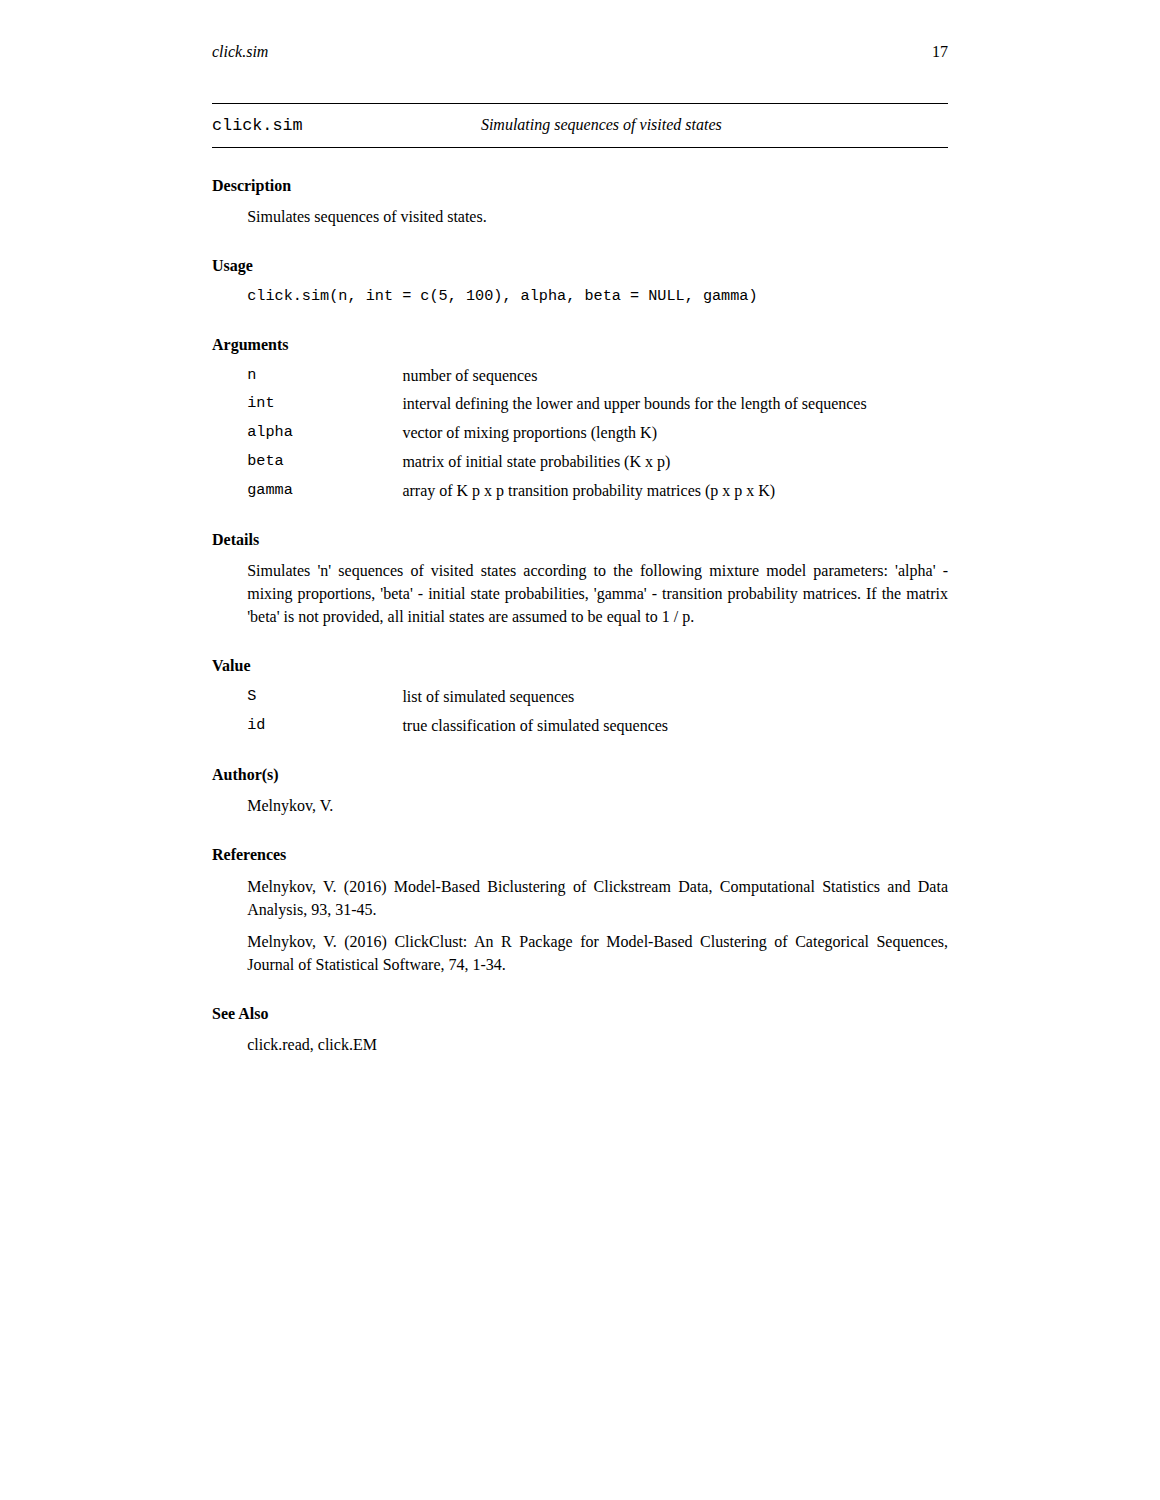click.sim 17
click.sim Simulating sequences of visited states
Description
Simulates sequences of visited states.
Usage
click.sim(n, int = c(5, 100), alpha, beta = NULL, gamma)
Arguments
n
number of sequences
int
interval defining the lower and upper bounds for the length of sequences
alpha
vector of mixing proportions (length K)
beta
matrix of initial state probabilities (K x p)
gamma
array of K p x p transition probability matrices (p x p x K)
Details
Simulates 'n' sequences of visited states according to the following mixture model parameters: 'alpha' - mixing proportions, 'beta' - initial state probabilities, 'gamma' - transition probability matrices. If the matrix 'beta' is not provided, all initial states are assumed to be equal to 1 / p.
Value
S
list of simulated sequences
id
true classification of simulated sequences
Author(s)
Melnykov, V.
References
Melnykov, V. (2016) Model-Based Biclustering of Clickstream Data, Computational Statistics and Data Analysis, 93, 31-45.
Melnykov, V. (2016) ClickClust: An R Package for Model-Based Clustering of Categorical Sequences, Journal of Statistical Software, 74, 1-34.
See Also
click.read, click.EM